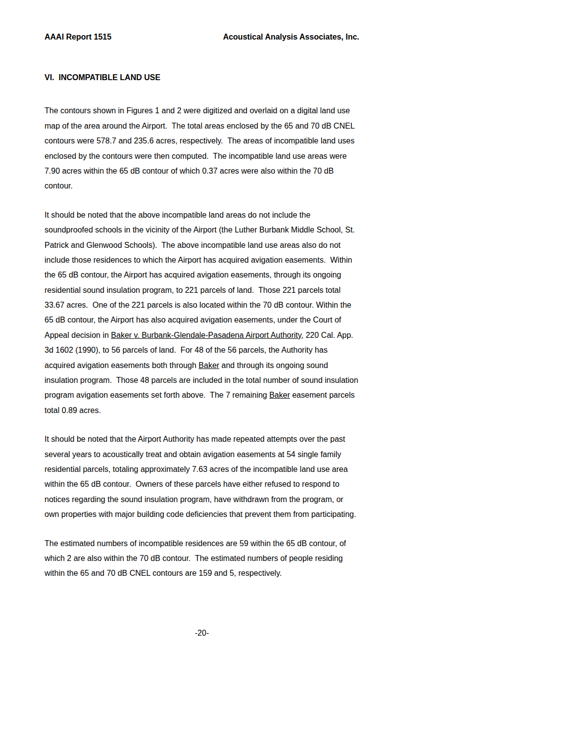AAAI Report 1515
Acoustical Analysis Associates, Inc.
VI. INCOMPATIBLE LAND USE
The contours shown in Figures 1 and 2 were digitized and overlaid on a digital land use map of the area around the Airport. The total areas enclosed by the 65 and 70 dB CNEL contours were 578.7 and 235.6 acres, respectively. The areas of incompatible land uses enclosed by the contours were then computed. The incompatible land use areas were 7.90 acres within the 65 dB contour of which 0.37 acres were also within the 70 dB contour.
It should be noted that the above incompatible land areas do not include the soundproofed schools in the vicinity of the Airport (the Luther Burbank Middle School, St. Patrick and Glenwood Schools). The above incompatible land use areas also do not include those residences to which the Airport has acquired avigation easements. Within the 65 dB contour, the Airport has acquired avigation easements, through its ongoing residential sound insulation program, to 221 parcels of land. Those 221 parcels total 33.67 acres. One of the 221 parcels is also located within the 70 dB contour. Within the 65 dB contour, the Airport has also acquired avigation easements, under the Court of Appeal decision in Baker v. Burbank-Glendale-Pasadena Airport Authority, 220 Cal. App. 3d 1602 (1990), to 56 parcels of land. For 48 of the 56 parcels, the Authority has acquired avigation easements both through Baker and through its ongoing sound insulation program. Those 48 parcels are included in the total number of sound insulation program avigation easements set forth above. The 7 remaining Baker easement parcels total 0.89 acres.
It should be noted that the Airport Authority has made repeated attempts over the past several years to acoustically treat and obtain avigation easements at 54 single family residential parcels, totaling approximately 7.63 acres of the incompatible land use area within the 65 dB contour. Owners of these parcels have either refused to respond to notices regarding the sound insulation program, have withdrawn from the program, or own properties with major building code deficiencies that prevent them from participating.
The estimated numbers of incompatible residences are 59 within the 65 dB contour, of which 2 are also within the 70 dB contour. The estimated numbers of people residing within the 65 and 70 dB CNEL contours are 159 and 5, respectively.
-20-